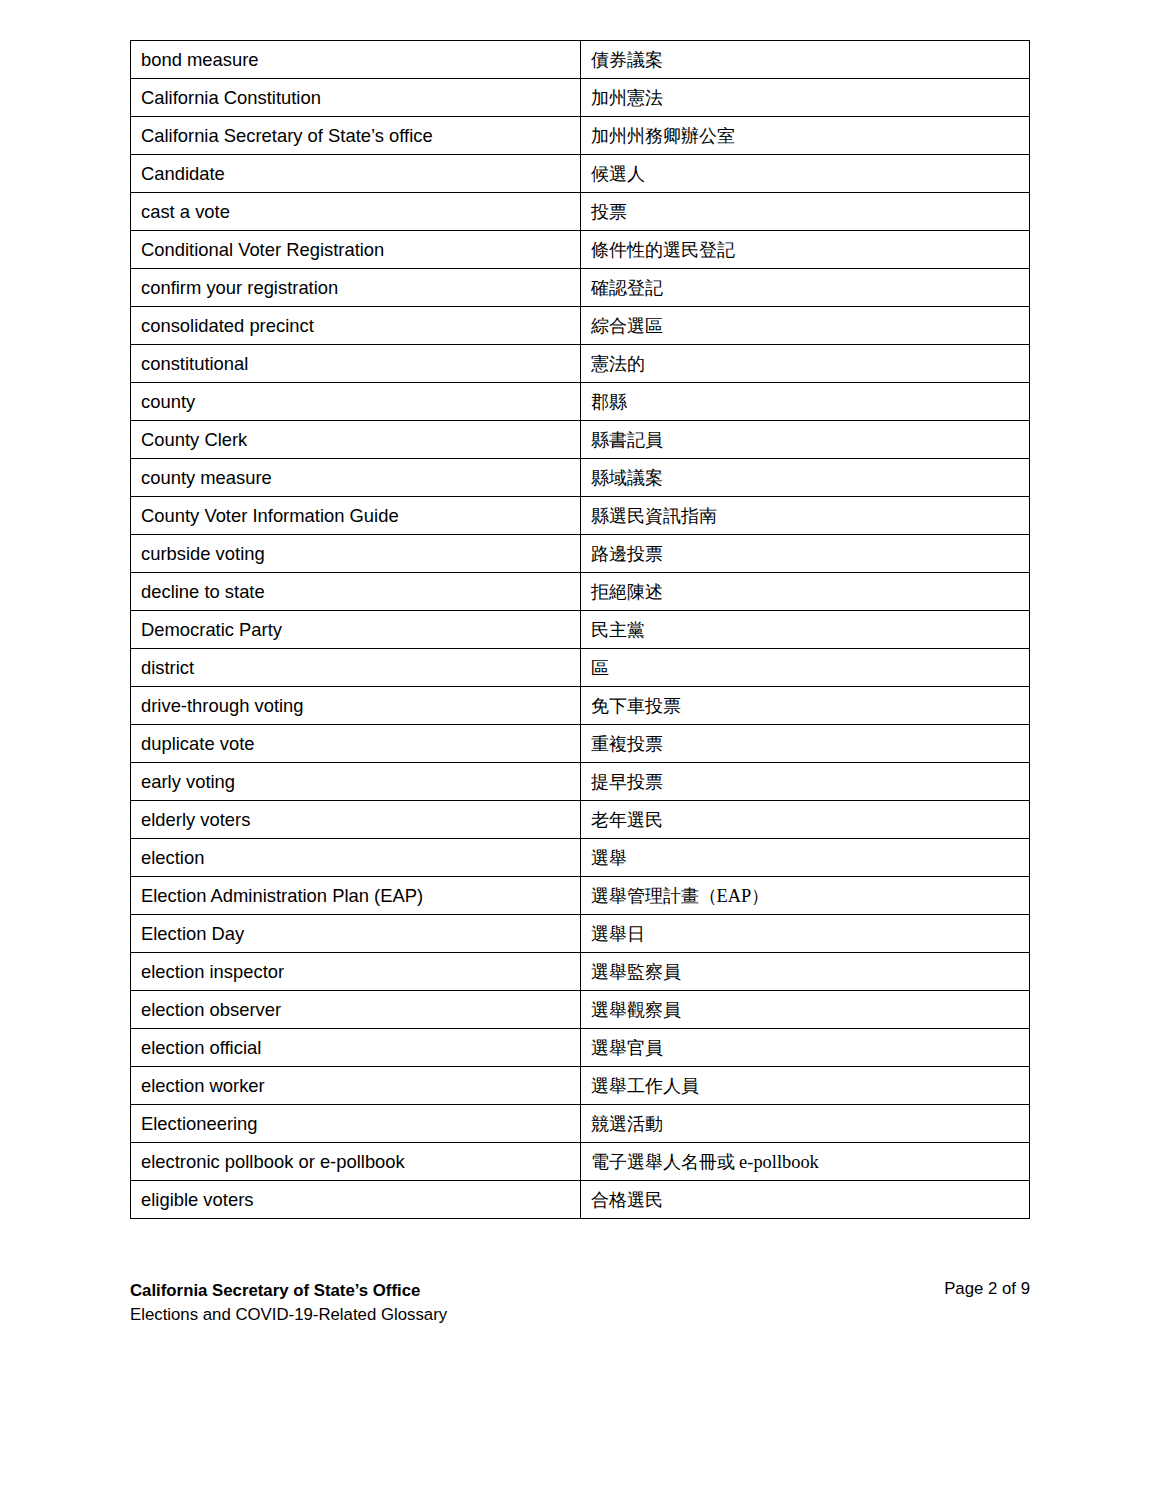| bond measure | 債券議案 |
| California Constitution | 加州憲法 |
| California Secretary of State’s office | 加州州務卿辦公室 |
| Candidate | 候選人 |
| cast a vote | 投票 |
| Conditional Voter Registration | 條件性的選民登記 |
| confirm your registration | 確認登記 |
| consolidated precinct | 綜合選區 |
| constitutional | 憲法的 |
| county | 郡縣 |
| County Clerk | 縣書記員 |
| county measure | 縣域議案 |
| County Voter Information Guide | 縣選民資訊指南 |
| curbside voting | 路邊投票 |
| decline to state | 拒絕陳述 |
| Democratic Party | 民主黨 |
| district | 區 |
| drive-through voting | 免下車投票 |
| duplicate vote | 重複投票 |
| early voting | 提早投票 |
| elderly voters | 老年選民 |
| election | 選舉 |
| Election Administration Plan (EAP) | 選舉管理計畫（EAP） |
| Election Day | 選舉日 |
| election inspector | 選舉監察員 |
| election observer | 選舉觀察員 |
| election official | 選舉官員 |
| election worker | 選舉工作人員 |
| Electioneering | 競選活動 |
| electronic pollbook or e-pollbook | 電子選舉人名冊或 e-pollbook |
| eligible voters | 合格選民 |
California Secretary of State’s Office Elections and COVID-19-Related Glossary
Page 2 of 9